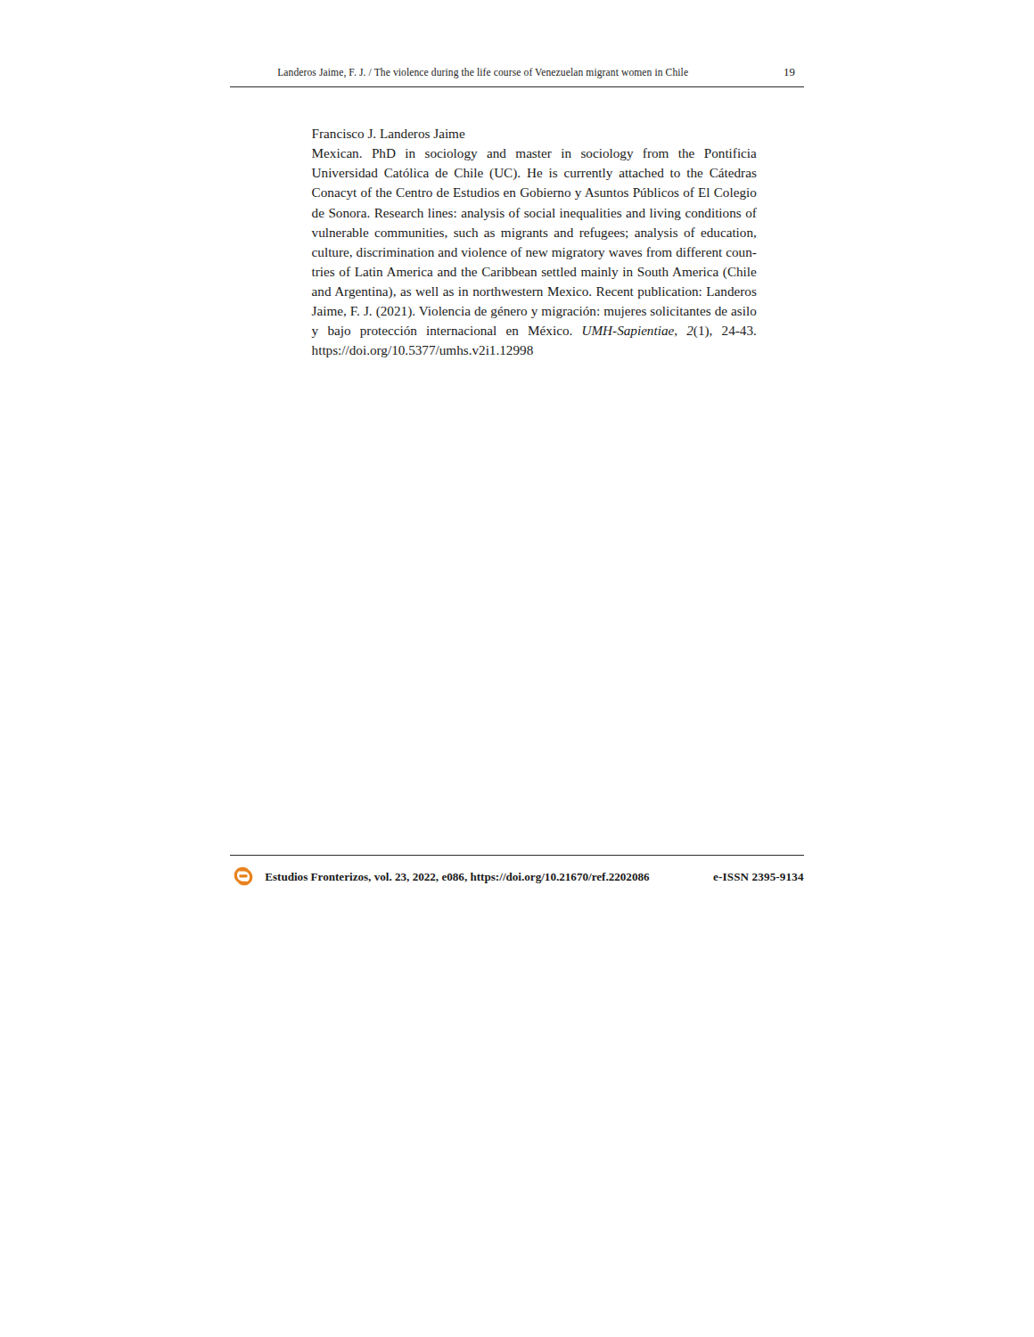Landeros Jaime, F. J. / The violence during the life course of Venezuelan migrant women in Chile 19
Francisco J. Landeros Jaime
Mexican. PhD in sociology and master in sociology from the Pontificia Universidad Católica de Chile (UC). He is currently attached to the Cátedras Conacyt of the Centro de Estudios en Gobierno y Asuntos Públicos of El Colegio de Sonora. Research lines: analysis of social inequalities and living conditions of vulnerable communities, such as migrants and refugees; analysis of education, culture, discrimination and violence of new migratory waves from different countries of Latin America and the Caribbean settled mainly in South America (Chile and Argentina), as well as in northwestern Mexico. Recent publication: Landeros Jaime, F. J. (2021). Violencia de género y migración: mujeres solicitantes de asilo y bajo protección internacional en México. UMH-Sapientiae, 2(1), 24-43. https://doi.org/10.5377/umhs.v2i1.12998
Estudios Fronterizos, vol. 23, 2022, e086, https://doi.org/10.21670/ref.2202086
e-ISSN 2395-9134